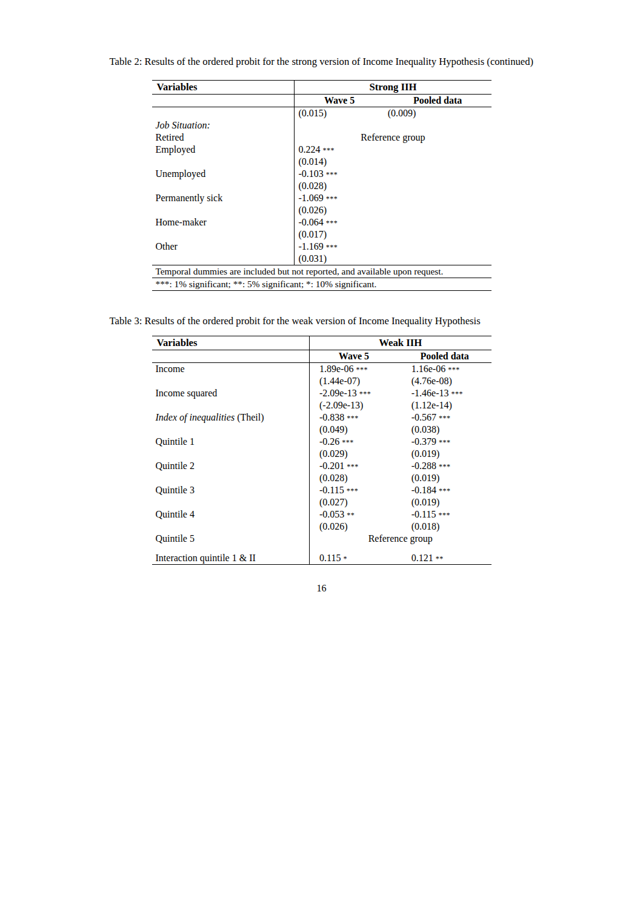Table 2: Results of the ordered probit for the strong version of Income Inequality Hypothesis (continued)
| Variables | Strong IIH |
| --- | --- |
| | Wave 5 | Pooled data |
| | (0.015) | (0.009) |
| Job Situation: | | |
| Retired | Reference group |
| Employed | 0.224 *** | |
| | (0.014) | |
| Unemployed | -0.103 *** | |
| | (0.028) | |
| Permanently sick | -1.069 *** | |
| | (0.026) | |
| Home-maker | -0.064 *** | |
| | (0.017) | |
| Other | -1.169 *** | |
| | (0.031) | |
| Temporal dummies are included but not reported, and available upon request. |
| ***: 1% significant; **: 5% significant; *: 10% significant. |
Table 3: Results of the ordered probit for the weak version of Income Inequality Hypothesis
| Variables | Weak IIH |
| --- | --- |
| | Wave 5 | Pooled data |
| Income | 1.89e-06 *** | 1.16e-06 *** |
| | (1.44e-07) | (4.76e-08) |
| Income squared | -2.09e-13 *** | -1.46e-13 *** |
| | (-2.09e-13) | (1.12e-14) |
| Index of inequalities (Theil) | -0.838 *** | -0.567 *** |
| | (0.049) | (0.038) |
| Quintile 1 | -0.26 *** | -0.379 *** |
| | (0.029) | (0.019) |
| Quintile 2 | -0.201 *** | -0.288 *** |
| | (0.028) | (0.019) |
| Quintile 3 | -0.115 *** | -0.184 *** |
| | (0.027) | (0.019) |
| Quintile 4 | -0.053 ** | -0.115 *** |
| | (0.026) | (0.018) |
| Quintile 5 | Reference group |
| Interaction quintile 1 & II | 0.115 * | 0.121 ** |
16